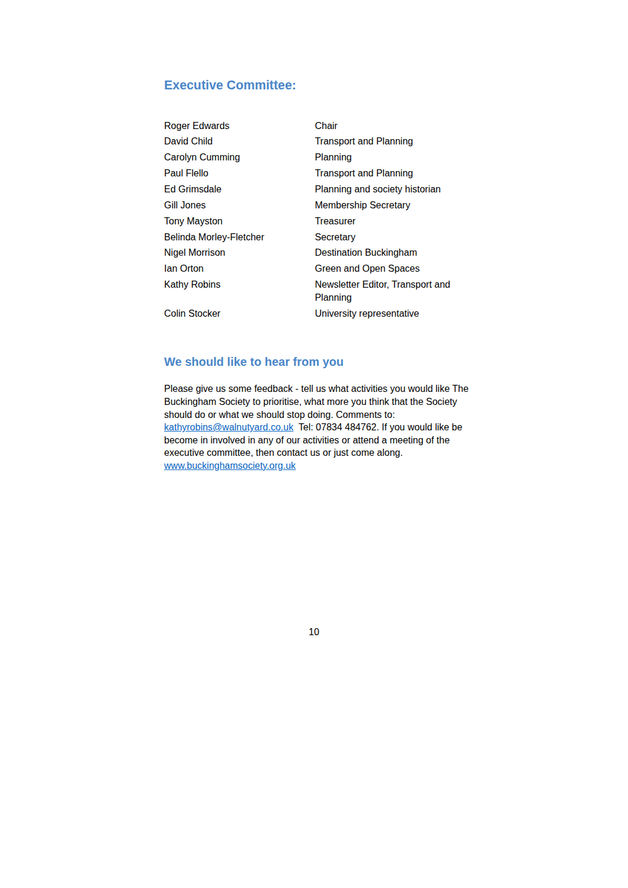Executive Committee:
| Roger Edwards | Chair |
| David Child | Transport and Planning |
| Carolyn Cumming | Planning |
| Paul Flello | Transport and Planning |
| Ed Grimsdale | Planning and society historian |
| Gill Jones | Membership Secretary |
| Tony Mayston | Treasurer |
| Belinda Morley-Fletcher | Secretary |
| Nigel Morrison | Destination Buckingham |
| Ian Orton | Green and Open Spaces |
| Kathy Robins | Newsletter Editor, Transport and Planning |
| Colin Stocker | University representative |
We should like to hear from you
Please give us some feedback - tell us what activities you would like The Buckingham Society to prioritise, what more you think that the Society should do or what we should stop doing. Comments to: kathyrobins@walnutyard.co.uk Tel: 07834 484762. If you would like be become in involved in any of our activities or attend a meeting of the executive committee, then contact us or just come along. www.buckinghamsociety.org.uk
10